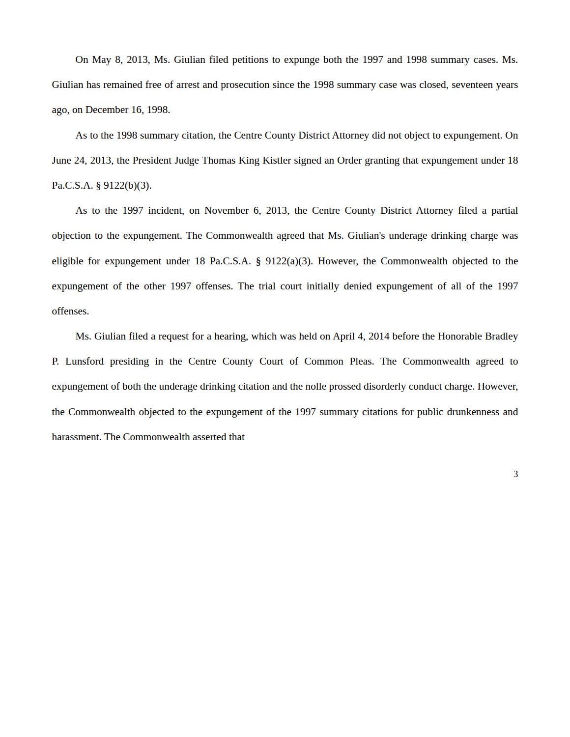On May 8, 2013, Ms. Giulian filed petitions to expunge both the 1997 and 1998 summary cases. Ms. Giulian has remained free of arrest and prosecution since the 1998 summary case was closed, seventeen years ago, on December 16, 1998.
As to the 1998 summary citation, the Centre County District Attorney did not object to expungement. On June 24, 2013, the President Judge Thomas King Kistler signed an Order granting that expungement under 18 Pa.C.S.A. § 9122(b)(3).
As to the 1997 incident, on November 6, 2013, the Centre County District Attorney filed a partial objection to the expungement. The Commonwealth agreed that Ms. Giulian's underage drinking charge was eligible for expungement under 18 Pa.C.S.A. § 9122(a)(3). However, the Commonwealth objected to the expungement of the other 1997 offenses. The trial court initially denied expungement of all of the 1997 offenses.
Ms. Giulian filed a request for a hearing, which was held on April 4, 2014 before the Honorable Bradley P. Lunsford presiding in the Centre County Court of Common Pleas. The Commonwealth agreed to expungement of both the underage drinking citation and the nolle prossed disorderly conduct charge. However, the Commonwealth objected to the expungement of the 1997 summary citations for public drunkenness and harassment. The Commonwealth asserted that
3